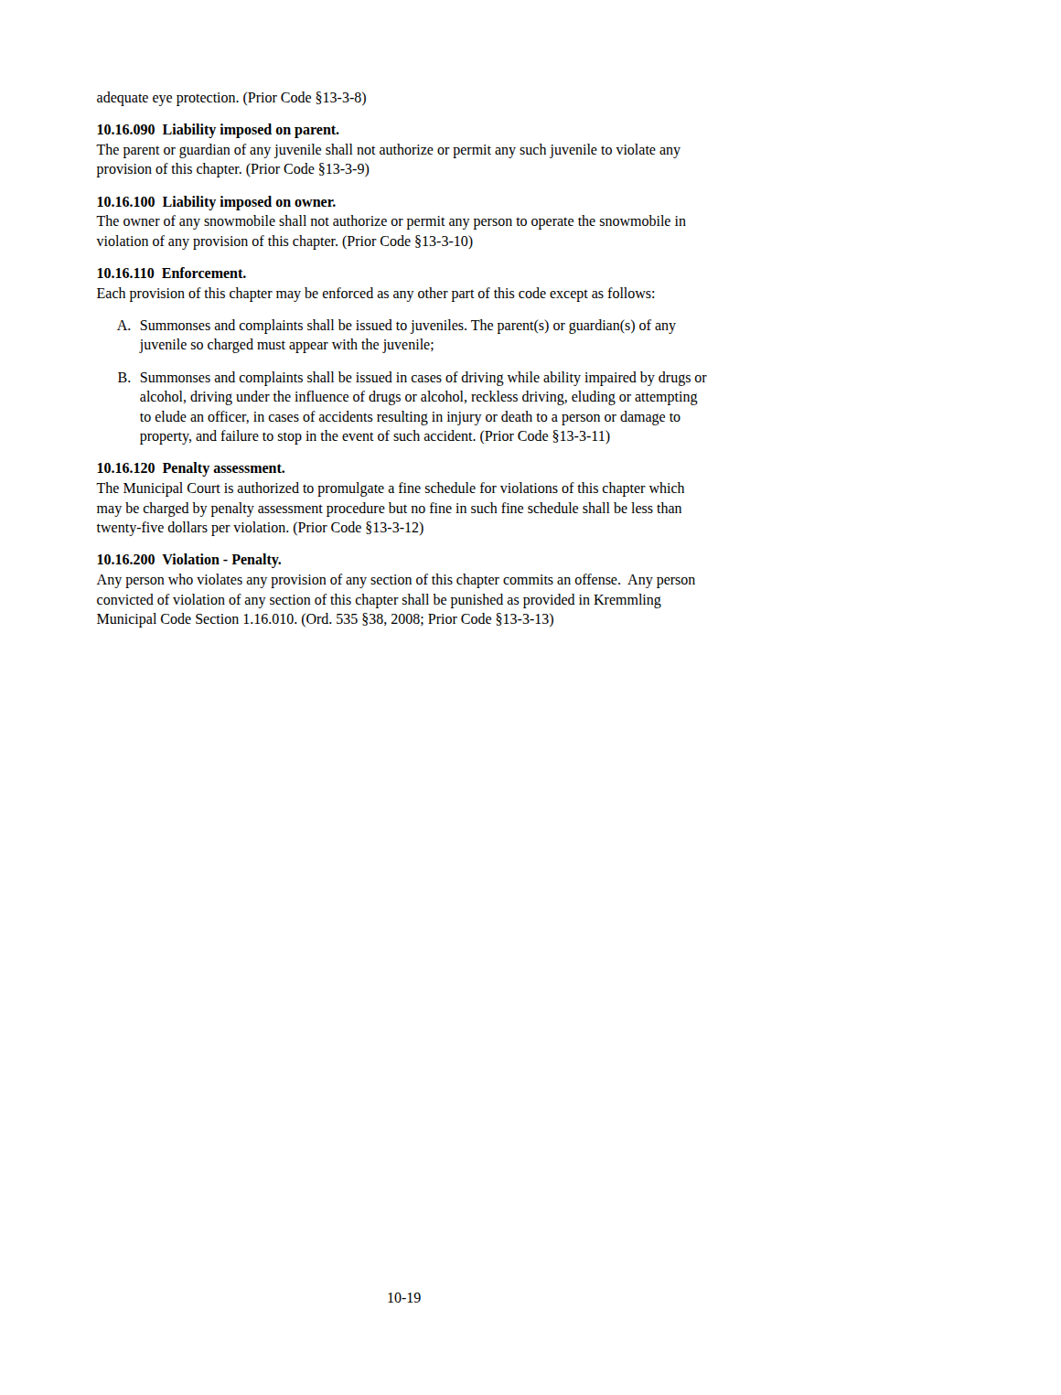adequate eye protection. (Prior Code §13-3-8)
10.16.090 Liability imposed on parent.
The parent or guardian of any juvenile shall not authorize or permit any such juvenile to violate any provision of this chapter. (Prior Code §13-3-9)
10.16.100 Liability imposed on owner.
The owner of any snowmobile shall not authorize or permit any person to operate the snowmobile in violation of any provision of this chapter. (Prior Code §13-3-10)
10.16.110 Enforcement.
Each provision of this chapter may be enforced as any other part of this code except as follows:
Summonses and complaints shall be issued to juveniles. The parent(s) or guardian(s) of any juvenile so charged must appear with the juvenile;
Summonses and complaints shall be issued in cases of driving while ability impaired by drugs or alcohol, driving under the influence of drugs or alcohol, reckless driving, eluding or attempting to elude an officer, in cases of accidents resulting in injury or death to a person or damage to property, and failure to stop in the event of such accident. (Prior Code §13-3-11)
10.16.120 Penalty assessment.
The Municipal Court is authorized to promulgate a fine schedule for violations of this chapter which may be charged by penalty assessment procedure but no fine in such fine schedule shall be less than twenty-five dollars per violation. (Prior Code §13-3-12)
10.16.200 Violation - Penalty.
Any person who violates any provision of any section of this chapter commits an offense. Any person convicted of violation of any section of this chapter shall be punished as provided in Kremmling Municipal Code Section 1.16.010. (Ord. 535 §38, 2008; Prior Code §13-3-13)
10-19